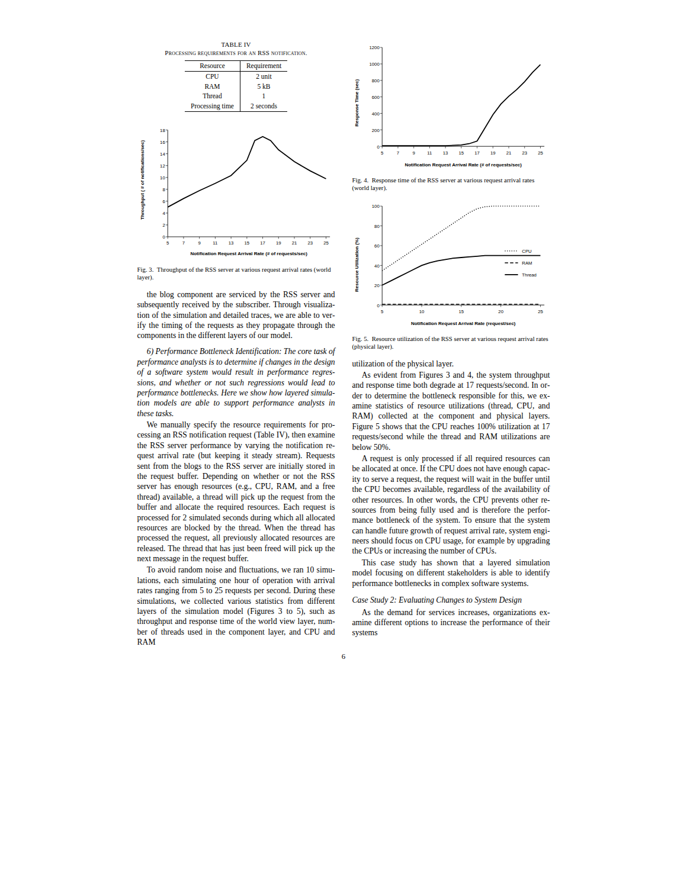TABLE IV Processing requirements for an RSS notification.
| Resource | Requirement |
| CPU | 2 unit |
| RAM | 5 kB |
| Thread | 1 |
| Processing time | 2 seconds |
Throughput ( # of notifications/sec) 18 16 14 12 10 8 6 4 2 0 5 7 9 11 13 15 17 19 21 23 25 Notification Request Arrival Rate (# of requests/sec)
Fig. 3. Throughput of the RSS server at various request arrival rates (world layer).
the blog component are serviced by the RSS server and subsequently received by the subscriber. Through visualization of the simulation and detailed traces, we are able to verify the timing of the requests as they propagate through the components in the different layers of our model.
6) Performance Bottleneck Identification: The core task of performance analysts is to determine if changes in the design of a software system would result in performance regressions, and whether or not such regressions would lead to performance bottlenecks. Here we show how layered simulation models are able to support performance analysts in these tasks.
We manually specify the resource requirements for processing an RSS notification request (Table IV), then examine the RSS server performance by varying the notification request arrival rate (but keeping it steady stream). Requests sent from the blogs to the RSS server are initially stored in the request buffer. Depending on whether or not the RSS server has enough resources (e.g., CPU, RAM, and a free thread) available, a thread will pick up the request from the buffer and allocate the required resources. Each request is processed for 2 simulated seconds during which all allocated resources are blocked by the thread. When the thread has processed the request, all previously allocated resources are released. The thread that has just been freed will pick up the next message in the request buffer.
To avoid random noise and fluctuations, we ran 10 simulations, each simulating one hour of operation with arrival rates ranging from 5 to 25 requests per second. During these simulations, we collected various statistics from different layers of the simulation model (Figures 3 to 5), such as throughput and response time of the world view layer, number of threads used in the component layer, and CPU and RAM
Response Time (sec) 1200 1000 800 600 400 200 0 5 7 9 11 13 15 17 19 21 23 25 Notification Request Arrival Rate (# of requests/sec)
Fig. 4. Response time of the RSS server at various request arrival rates (world layer).
Resource Utilization (%) 100 80 60 40 20 0 5 10 15 20 25 CPU RAM Thread Notification Request Arrival Rate (request/sec)
Fig. 5. Resource utilization of the RSS server at various request arrival rates (physical layer).
utilization of the physical layer.
As evident from Figures 3 and 4, the system throughput and response time both degrade at 17 requests/second. In order to determine the bottleneck responsible for this, we examine statistics of resource utilizations (thread, CPU, and RAM) collected at the component and physical layers. Figure 5 shows that the CPU reaches 100% utilization at 17 requests/second while the thread and RAM utilizations are below 50%.
A request is only processed if all required resources can be allocated at once. If the CPU does not have enough capacity to serve a request, the request will wait in the buffer until the CPU becomes available, regardless of the availability of other resources. In other words, the CPU prevents other resources from being fully used and is therefore the performance bottleneck of the system. To ensure that the system can handle future growth of request arrival rate, system engineers should focus on CPU usage, for example by upgrading the CPUs or increasing the number of CPUs.
This case study has shown that a layered simulation model focusing on different stakeholders is able to identify performance bottlenecks in complex software systems.
Case Study 2: Evaluating Changes to System Design
As the demand for services increases, organizations examine different options to increase the performance of their systems
6